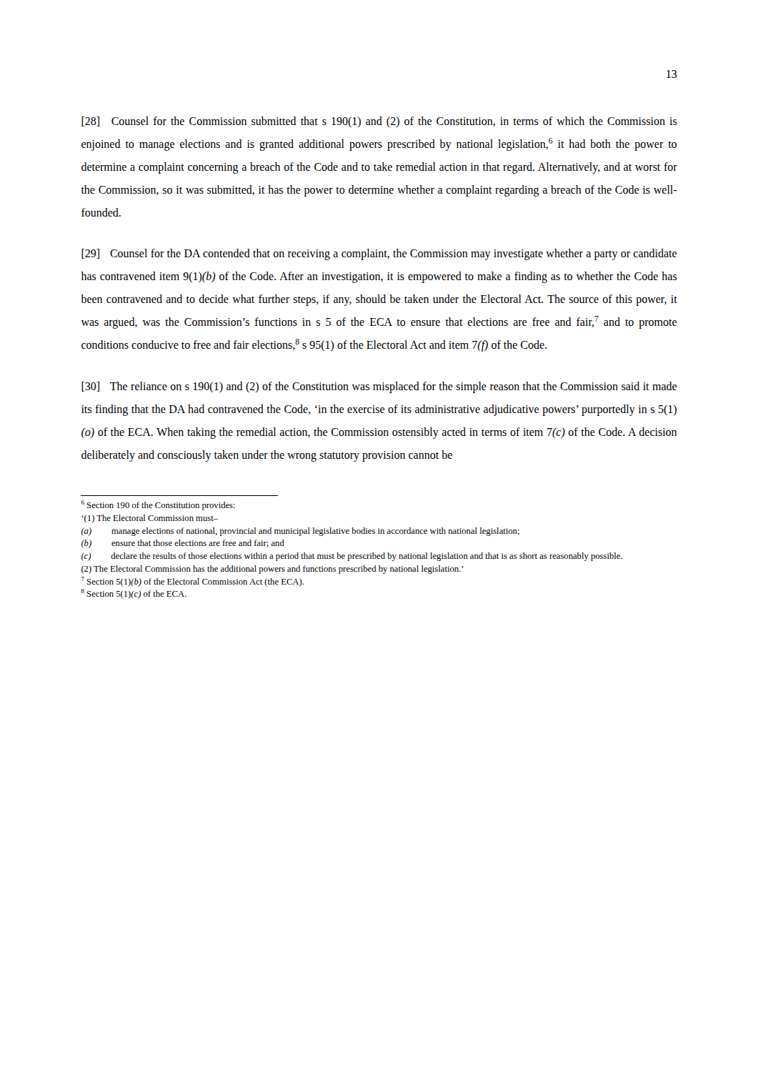13
[28] Counsel for the Commission submitted that s 190(1) and (2) of the Constitution, in terms of which the Commission is enjoined to manage elections and is granted additional powers prescribed by national legislation,6 it had both the power to determine a complaint concerning a breach of the Code and to take remedial action in that regard. Alternatively, and at worst for the Commission, so it was submitted, it has the power to determine whether a complaint regarding a breach of the Code is well-founded.
[29] Counsel for the DA contended that on receiving a complaint, the Commission may investigate whether a party or candidate has contravened item 9(1)(b) of the Code. After an investigation, it is empowered to make a finding as to whether the Code has been contravened and to decide what further steps, if any, should be taken under the Electoral Act. The source of this power, it was argued, was the Commission’s functions in s 5 of the ECA to ensure that elections are free and fair,7 and to promote conditions conducive to free and fair elections,8 s 95(1) of the Electoral Act and item 7(f) of the Code.
[30] The reliance on s 190(1) and (2) of the Constitution was misplaced for the simple reason that the Commission said it made its finding that the DA had contravened the Code, ‘in the exercise of its administrative adjudicative powers’ purportedly in s 5(1)(o) of the ECA. When taking the remedial action, the Commission ostensibly acted in terms of item 7(c) of the Code. A decision deliberately and consciously taken under the wrong statutory provision cannot be
6 Section 190 of the Constitution provides:
‘(1) The Electoral Commission must–
(a) manage elections of national, provincial and municipal legislative bodies in accordance with national legislation;
(b) ensure that those elections are free and fair; and
(c) declare the results of those elections within a period that must be prescribed by national legislation and that is as short as reasonably possible.
(2) The Electoral Commission has the additional powers and functions prescribed by national legislation.’
7 Section 5(1)(b) of the Electoral Commission Act (the ECA).
8 Section 5(1)(c) of the ECA.